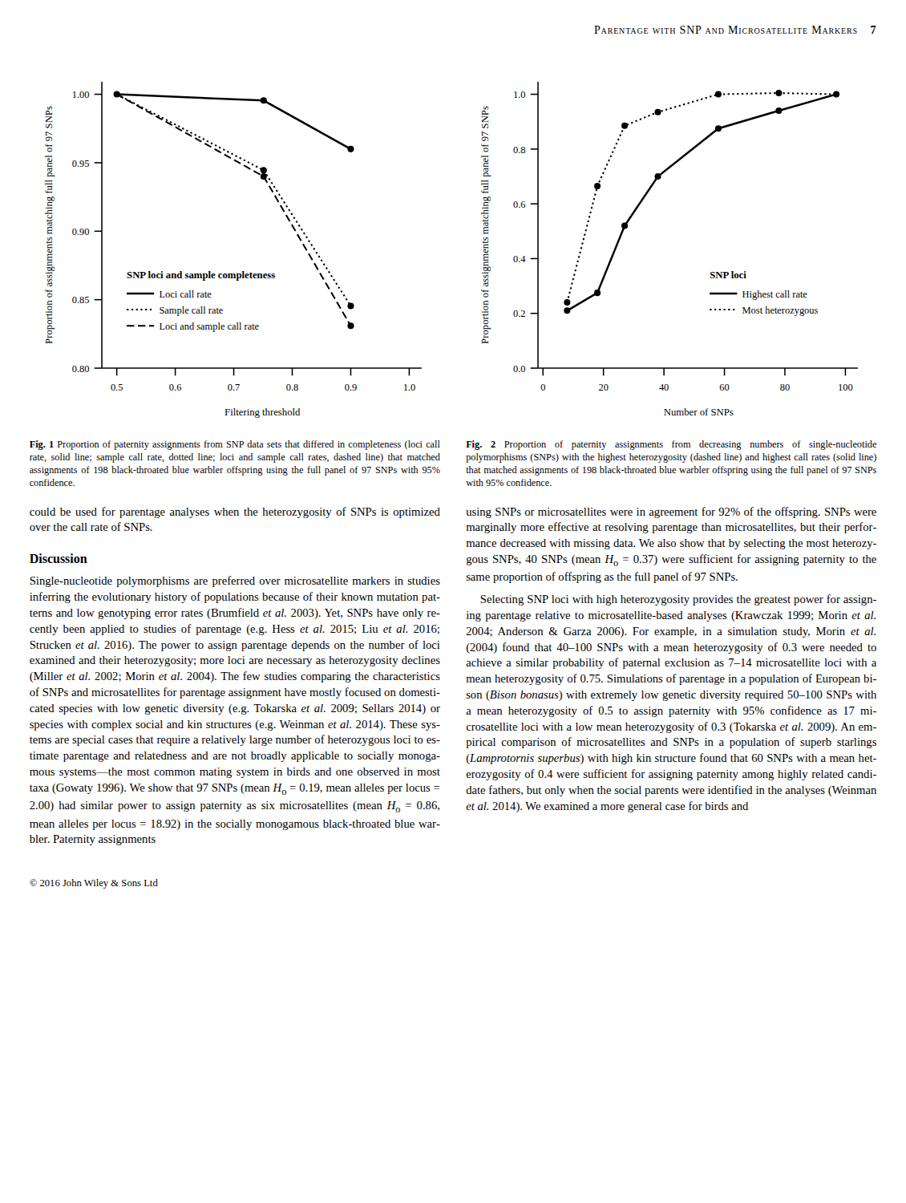Parentage with SNP and Microsatellite Markers 7
0.80 0.85 0.90 0.95 1.00 0.5 0.6 0.7 0.8 0.9 1.0 Filtering threshold Proportion of assignments matching full panel of 97 SNPs SNP loci and sample completeness Loci call rate Sample call rate Loci and sample call rate
Fig. 1 Proportion of paternity assignments from SNP data sets that differed in completeness (loci call rate, solid line; sample call rate, dotted line; loci and sample call rates, dashed line) that matched assignments of 198 black-throated blue warbler offspring using the full panel of 97 SNPs with 95% confidence.
0.0 0.2 0.4 0.6 0.8 1.0 0 20 40 60 80 100 Number of SNPs Proportion of assignments matching full panel of 97 SNPs SNP loci Highest call rate Most heterozygous
Fig. 2 Proportion of paternity assignments from decreasing numbers of single-nucleotide polymorphisms (SNPs) with the highest heterozygosity (dashed line) and highest call rates (solid line) that matched assignments of 198 black-throated blue warbler offspring using the full panel of 97 SNPs with 95% confidence.
could be used for parentage analyses when the heterozygosity of SNPs is optimized over the call rate of SNPs.
Discussion
Single-nucleotide polymorphisms are preferred over microsatellite markers in studies inferring the evolutionary history of populations because of their known mutation patterns and low genotyping error rates (Brumfield et al. 2003). Yet, SNPs have only recently been applied to studies of parentage (e.g. Hess et al. 2015; Liu et al. 2016; Strucken et al. 2016). The power to assign parentage depends on the number of loci examined and their heterozygosity; more loci are necessary as heterozygosity declines (Miller et al. 2002; Morin et al. 2004). The few studies comparing the characteristics of SNPs and microsatellites for parentage assignment have mostly focused on domesticated species with low genetic diversity (e.g. Tokarska et al. 2009; Sellars 2014) or species with complex social and kin structures (e.g. Weinman et al. 2014). These systems are special cases that require a relatively large number of heterozygous loci to estimate parentage and relatedness and are not broadly applicable to socially monogamous systems—the most common mating system in birds and one observed in most taxa (Gowaty 1996). We show that 97 SNPs (mean Ho = 0.19, mean alleles per locus = 2.00) had similar power to assign paternity as six microsatellites (mean Ho = 0.86, mean alleles per locus = 18.92) in the socially monogamous black-throated blue warbler. Paternity assignments
using SNPs or microsatellites were in agreement for 92% of the offspring. SNPs were marginally more effective at resolving parentage than microsatellites, but their performance decreased with missing data. We also show that by selecting the most heterozygous SNPs, 40 SNPs (mean Ho = 0.37) were sufficient for assigning paternity to the same proportion of offspring as the full panel of 97 SNPs.
Selecting SNP loci with high heterozygosity provides the greatest power for assigning parentage relative to microsatellite-based analyses (Krawczak 1999; Morin et al. 2004; Anderson & Garza 2006). For example, in a simulation study, Morin et al. (2004) found that 40–100 SNPs with a mean heterozygosity of 0.3 were needed to achieve a similar probability of paternal exclusion as 7–14 microsatellite loci with a mean heterozygosity of 0.75. Simulations of parentage in a population of European bison (Bison bonasus) with extremely low genetic diversity required 50–100 SNPs with a mean heterozygosity of 0.5 to assign paternity with 95% confidence as 17 microsatellite loci with a low mean heterozygosity of 0.3 (Tokarska et al. 2009). An empirical comparison of microsatellites and SNPs in a population of superb starlings (Lamprotornis superbus) with high kin structure found that 60 SNPs with a mean heterozygosity of 0.4 were sufficient for assigning paternity among highly related candidate fathers, but only when the social parents were identified in the analyses (Weinman et al. 2014). We examined a more general case for birds and
© 2016 John Wiley & Sons Ltd